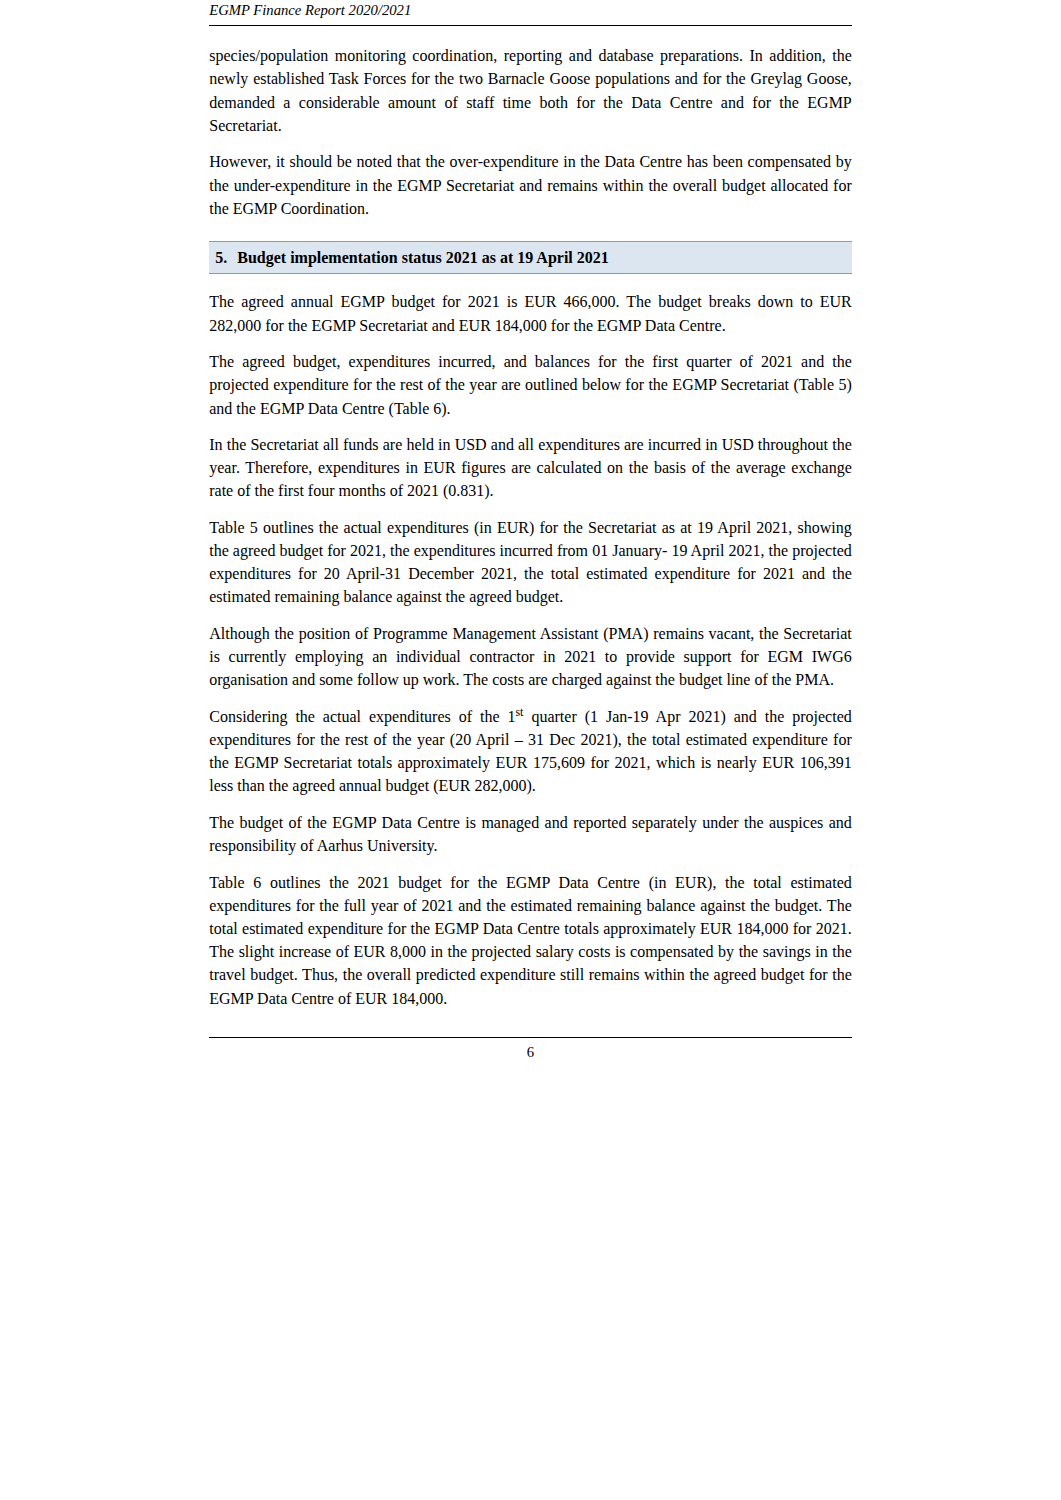EGMP Finance Report 2020/2021
species/population monitoring coordination, reporting and database preparations. In addition, the newly established Task Forces for the two Barnacle Goose populations and for the Greylag Goose, demanded a considerable amount of staff time both for the Data Centre and for the EGMP Secretariat.
However, it should be noted that the over-expenditure in the Data Centre has been compensated by the under-expenditure in the EGMP Secretariat and remains within the overall budget allocated for the EGMP Coordination.
5. Budget implementation status 2021 as at 19 April 2021
The agreed annual EGMP budget for 2021 is EUR 466,000. The budget breaks down to EUR 282,000 for the EGMP Secretariat and EUR 184,000 for the EGMP Data Centre.
The agreed budget, expenditures incurred, and balances for the first quarter of 2021 and the projected expenditure for the rest of the year are outlined below for the EGMP Secretariat (Table 5) and the EGMP Data Centre (Table 6).
In the Secretariat all funds are held in USD and all expenditures are incurred in USD throughout the year. Therefore, expenditures in EUR figures are calculated on the basis of the average exchange rate of the first four months of 2021 (0.831).
Table 5 outlines the actual expenditures (in EUR) for the Secretariat as at 19 April 2021, showing the agreed budget for 2021, the expenditures incurred from 01 January- 19 April 2021, the projected expenditures for 20 April-31 December 2021, the total estimated expenditure for 2021 and the estimated remaining balance against the agreed budget.
Although the position of Programme Management Assistant (PMA) remains vacant, the Secretariat is currently employing an individual contractor in 2021 to provide support for EGM IWG6 organisation and some follow up work. The costs are charged against the budget line of the PMA.
Considering the actual expenditures of the 1st quarter (1 Jan-19 Apr 2021) and the projected expenditures for the rest of the year (20 April – 31 Dec 2021), the total estimated expenditure for the EGMP Secretariat totals approximately EUR 175,609 for 2021, which is nearly EUR 106,391 less than the agreed annual budget (EUR 282,000).
The budget of the EGMP Data Centre is managed and reported separately under the auspices and responsibility of Aarhus University.
Table 6 outlines the 2021 budget for the EGMP Data Centre (in EUR), the total estimated expenditures for the full year of 2021 and the estimated remaining balance against the budget. The total estimated expenditure for the EGMP Data Centre totals approximately EUR 184,000 for 2021. The slight increase of EUR 8,000 in the projected salary costs is compensated by the savings in the travel budget. Thus, the overall predicted expenditure still remains within the agreed budget for the EGMP Data Centre of EUR 184,000.
6